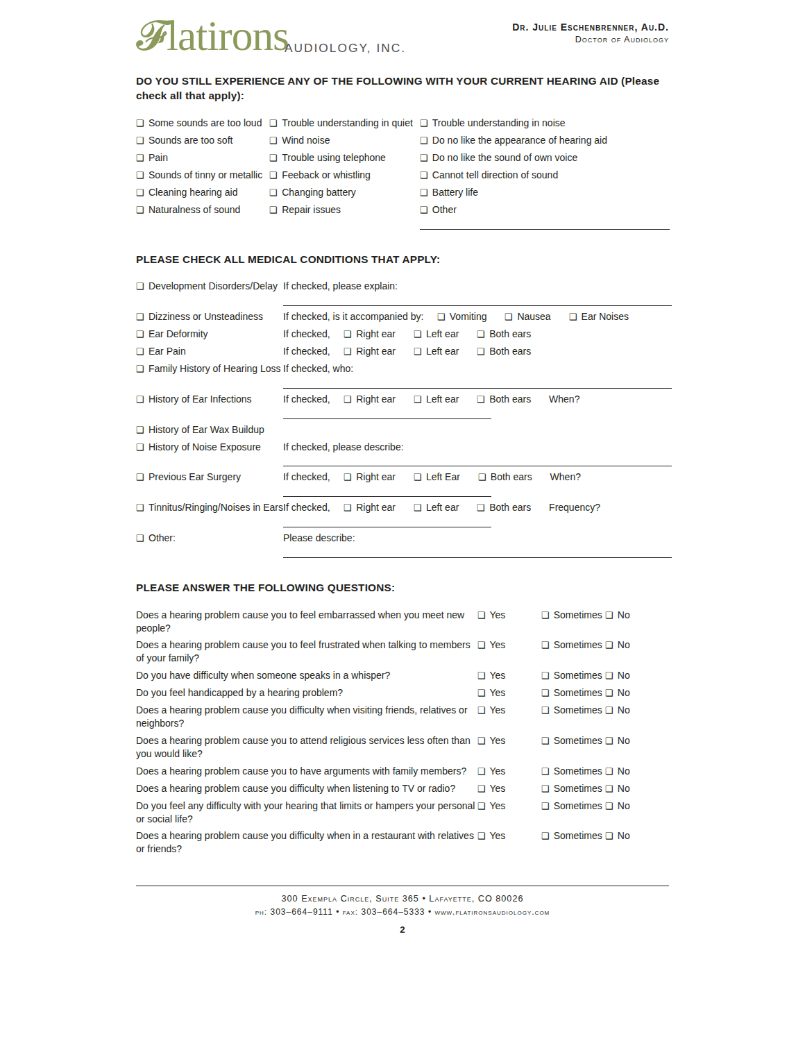𝓕latirons
AUDIOLOGY, INC.
Dr. Julie Eschenbrenner, Au.D.
Doctor of Audiology
DO YOU STILL EXPERIENCE ANY OF THE FOLLOWING WITH YOUR CURRENT HEARING AID (Please check all that apply):
| ❑ Some sounds are too loud | ❑ Trouble understanding in quiet | ❑ Trouble understanding in noise |
| ❑ Sounds are too soft | ❑ Wind noise | ❑ Do no like the appearance of hearing aid |
| ❑ Pain | ❑ Trouble using telephone | ❑ Do no like the sound of own voice |
| ❑ Sounds of tinny or metallic | ❑ Feeback or whistling | ❑ Cannot tell direction of sound |
| ❑ Cleaning hearing aid | ❑ Changing battery | ❑ Battery life |
| ❑ Naturalness of sound | ❑ Repair issues | ❑ Other |
PLEASE CHECK ALL MEDICAL CONDITIONS THAT APPLY:
| ❑ Development Disorders/Delay | If checked, please explain: |
| ❑ Dizziness or Unsteadiness | If checked, is it accompanied by: ❑ Vomiting ❑ Nausea ❑ Ear Noises |
| ❑ Ear Deformity | If checked, ❑ Right ear ❑ Left ear ❑ Both ears |
| ❑ Ear Pain | If checked, ❑ Right ear ❑ Left ear ❑ Both ears |
| ❑ Family History of Hearing Loss | If checked, who: |
| ❑ History of Ear Infections | If checked, ❑ Right ear ❑ Left ear ❑ Both ears When? |
| ❑ History of Ear Wax Buildup | |
| ❑ History of Noise Exposure | If checked, please describe: |
| ❑ Previous Ear Surgery | If checked, ❑ Right ear ❑ Left Ear ❑ Both ears When? |
| ❑ Tinnitus/Ringing/Noises in Ears | If checked, ❑ Right ear ❑ Left ear ❑ Both ears Frequency? |
| ❑ Other: | Please describe: |
PLEASE ANSWER THE FOLLOWING QUESTIONS:
| Does a hearing problem cause you to feel embarrassed when you meet new people? | ❑ Yes | ❑ Sometimes | ❑ No |
| Does a hearing problem cause you to feel frustrated when talking to members of your family? | ❑ Yes | ❑ Sometimes | ❑ No |
| Do you have difficulty when someone speaks in a whisper? | ❑ Yes | ❑ Sometimes | ❑ No |
| Do you feel handicapped by a hearing problem? | ❑ Yes | ❑ Sometimes | ❑ No |
| Does a hearing problem cause you difficulty when visiting friends, relatives or neighbors? | ❑ Yes | ❑ Sometimes | ❑ No |
| Does a hearing problem cause you to attend religious services less often than you would like? | ❑ Yes | ❑ Sometimes | ❑ No |
| Does a hearing problem cause you to have arguments with family members? | ❑ Yes | ❑ Sometimes | ❑ No |
| Does a hearing problem cause you difficulty when listening to TV or radio? | ❑ Yes | ❑ Sometimes | ❑ No |
| Do you feel any difficulty with your hearing that limits or hampers your personal or social life? | ❑ Yes | ❑ Sometimes | ❑ No |
| Does a hearing problem cause you difficulty when in a restaurant with relatives or friends? | ❑ Yes | ❑ Sometimes | ❑ No |
300 Exempla Circle, Suite 365 • Lafayette, CO 80026
ph: 303–664–9111 • fax: 303–664–5333 • www.flatironsaudiology.com
2